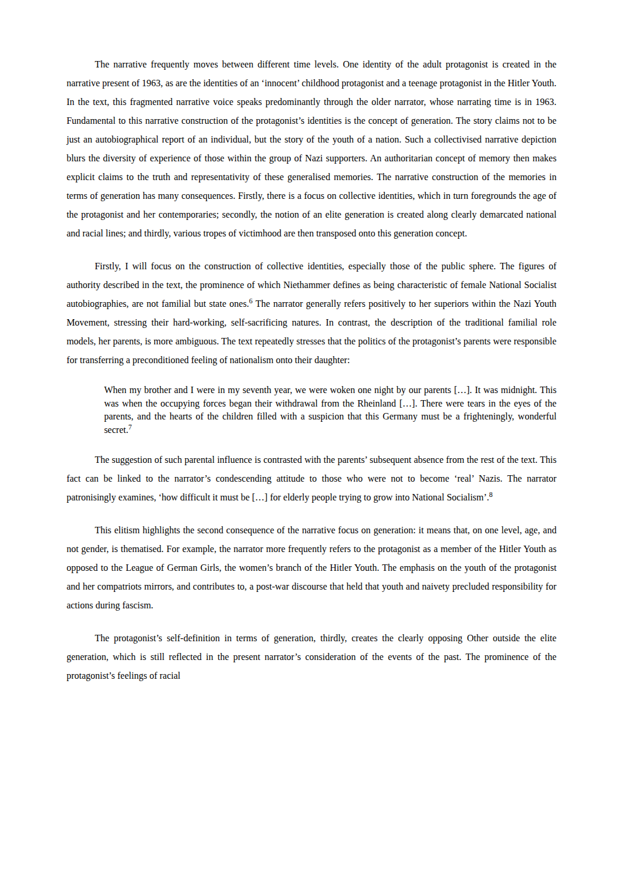The narrative frequently moves between different time levels. One identity of the adult protagonist is created in the narrative present of 1963, as are the identities of an ‘innocent’ childhood protagonist and a teenage protagonist in the Hitler Youth. In the text, this fragmented narrative voice speaks predominantly through the older narrator, whose narrating time is in 1963. Fundamental to this narrative construction of the protagonist’s identities is the concept of generation. The story claims not to be just an autobiographical report of an individual, but the story of the youth of a nation. Such a collectivised narrative depiction blurs the diversity of experience of those within the group of Nazi supporters. An authoritarian concept of memory then makes explicit claims to the truth and representativity of these generalised memories. The narrative construction of the memories in terms of generation has many consequences. Firstly, there is a focus on collective identities, which in turn foregrounds the age of the protagonist and her contemporaries; secondly, the notion of an elite generation is created along clearly demarcated national and racial lines; and thirdly, various tropes of victimhood are then transposed onto this generation concept.
Firstly, I will focus on the construction of collective identities, especially those of the public sphere. The figures of authority described in the text, the prominence of which Niethammer defines as being characteristic of female National Socialist autobiographies, are not familial but state ones.6 The narrator generally refers positively to her superiors within the Nazi Youth Movement, stressing their hard-working, self-sacrificing natures. In contrast, the description of the traditional familial role models, her parents, is more ambiguous. The text repeatedly stresses that the politics of the protagonist’s parents were responsible for transferring a preconditioned feeling of nationalism onto their daughter:
When my brother and I were in my seventh year, we were woken one night by our parents […]. It was midnight. This was when the occupying forces began their withdrawal from the Rheinland […]. There were tears in the eyes of the parents, and the hearts of the children filled with a suspicion that this Germany must be a frighteningly, wonderful secret.7
The suggestion of such parental influence is contrasted with the parents’ subsequent absence from the rest of the text. This fact can be linked to the narrator’s condescending attitude to those who were not to become ‘real’ Nazis. The narrator patronisingly examines, ‘how difficult it must be […] for elderly people trying to grow into National Socialism’.8
This elitism highlights the second consequence of the narrative focus on generation: it means that, on one level, age, and not gender, is thematised. For example, the narrator more frequently refers to the protagonist as a member of the Hitler Youth as opposed to the League of German Girls, the women’s branch of the Hitler Youth. The emphasis on the youth of the protagonist and her compatriots mirrors, and contributes to, a post-war discourse that held that youth and naivety precluded responsibility for actions during fascism.
The protagonist’s self-definition in terms of generation, thirdly, creates the clearly opposing Other outside the elite generation, which is still reflected in the present narrator’s consideration of the events of the past. The prominence of the protagonist’s feelings of racial